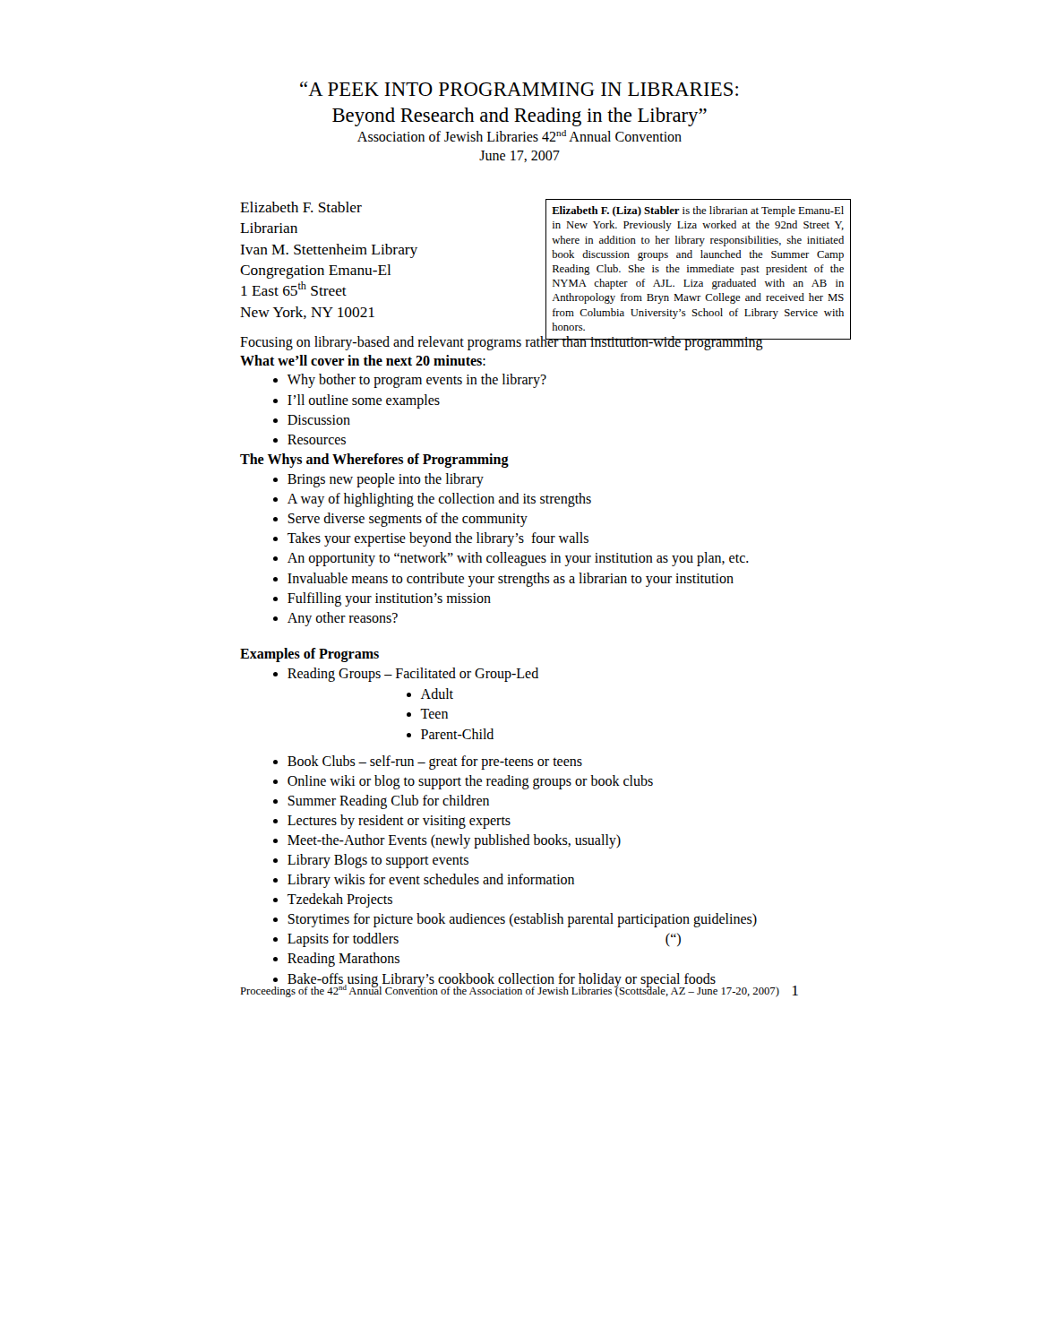“A PEEK INTO PROGRAMMING IN LIBRARIES: Beyond Research and Reading in the Library”
Association of Jewish Libraries 42nd Annual Convention
June 17, 2007
Elizabeth F. Stabler
Librarian
Ivan M. Stettenheim Library
Congregation Emanu-El
1 East 65th Street
New York, NY 10021
Elizabeth F. (Liza) Stabler is the librarian at Temple Emanu-El in New York. Previously Liza worked at the 92nd Street Y, where in addition to her library responsibilities, she initiated book discussion groups and launched the Summer Camp Reading Club. She is the immediate past president of the NYMA chapter of AJL. Liza graduated with an AB in Anthropology from Bryn Mawr College and received her MS from Columbia University’s School of Library Service with honors.
Focusing on library-based and relevant programs rather than institution-wide programming
What we’ll cover in the next 20 minutes:
Why bother to program events in the library?
I’ll outline some examples
Discussion
Resources
The Whys and Wherefores of Programming
Brings new people into the library
A way of highlighting the collection and its strengths
Serve diverse segments of the community
Takes your expertise beyond the library’s four walls
An opportunity to “network” with colleagues in your institution as you plan, etc.
Invaluable means to contribute your strengths as a librarian to your institution
Fulfilling your institution’s mission
Any other reasons?
Examples of Programs
Reading Groups – Facilitated or Group-Led
Adult
Teen
Parent-Child
Book Clubs – self-run – great for pre-teens or teens
Online wiki or blog to support the reading groups or book clubs
Summer Reading Club for children
Lectures by resident or visiting experts
Meet-the-Author Events (newly published books, usually)
Library Blogs to support events
Library wikis for event schedules and information
Tzedekah Projects
Storytimes for picture book audiences (establish parental participation guidelines)
Lapsits for toddlers (“)
Reading Marathons
Bake-offs using Library’s cookbook collection for holiday or special foods
1 Proceedings of the 42nd Annual Convention of the Association of Jewish Libraries (Scottsdale, AZ – June 17-20, 2007)